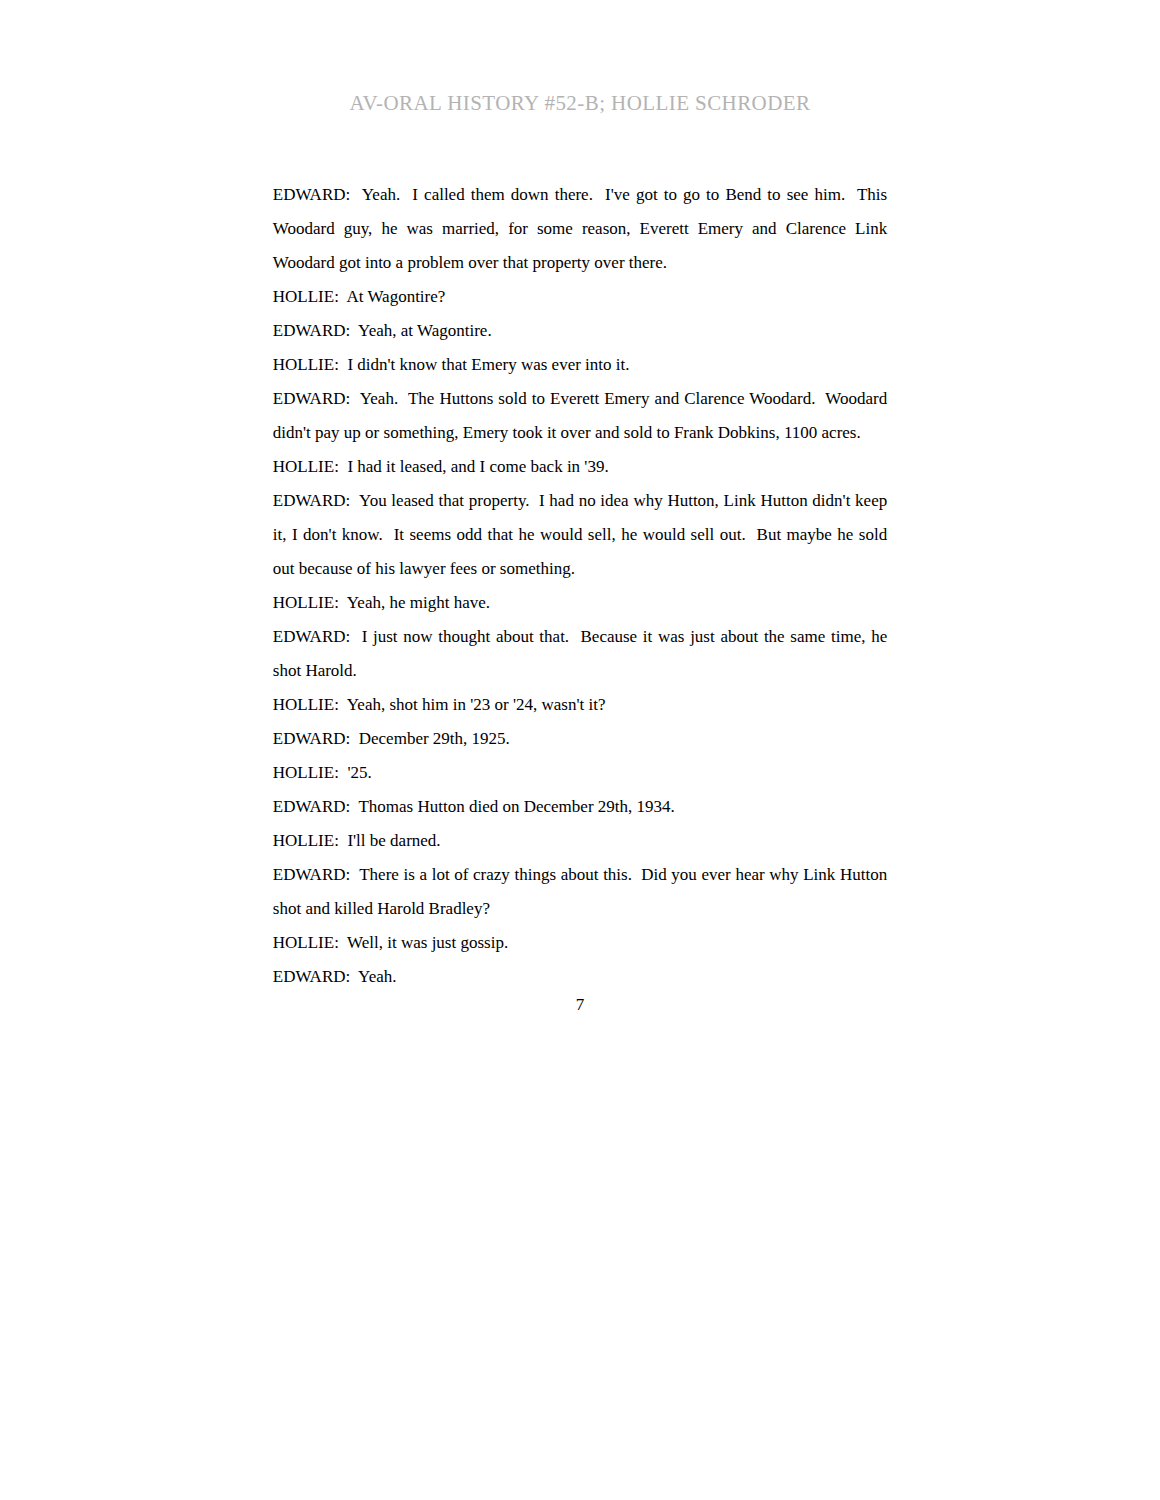AV-ORAL HISTORY #52-B; HOLLIE SCHRODER
EDWARD: Yeah. I called them down there. I've got to go to Bend to see him. This Woodard guy, he was married, for some reason, Everett Emery and Clarence Link Woodard got into a problem over that property over there.
HOLLIE: At Wagontire?
EDWARD: Yeah, at Wagontire.
HOLLIE: I didn't know that Emery was ever into it.
EDWARD: Yeah. The Huttons sold to Everett Emery and Clarence Woodard. Woodard didn't pay up or something, Emery took it over and sold to Frank Dobkins, 1100 acres.
HOLLIE: I had it leased, and I come back in '39.
EDWARD: You leased that property. I had no idea why Hutton, Link Hutton didn't keep it, I don't know. It seems odd that he would sell, he would sell out. But maybe he sold out because of his lawyer fees or something.
HOLLIE: Yeah, he might have.
EDWARD: I just now thought about that. Because it was just about the same time, he shot Harold.
HOLLIE: Yeah, shot him in '23 or '24, wasn't it?
EDWARD: December 29th, 1925.
HOLLIE: '25.
EDWARD: Thomas Hutton died on December 29th, 1934.
HOLLIE: I'll be darned.
EDWARD: There is a lot of crazy things about this. Did you ever hear why Link Hutton shot and killed Harold Bradley?
HOLLIE: Well, it was just gossip.
EDWARD: Yeah.
7